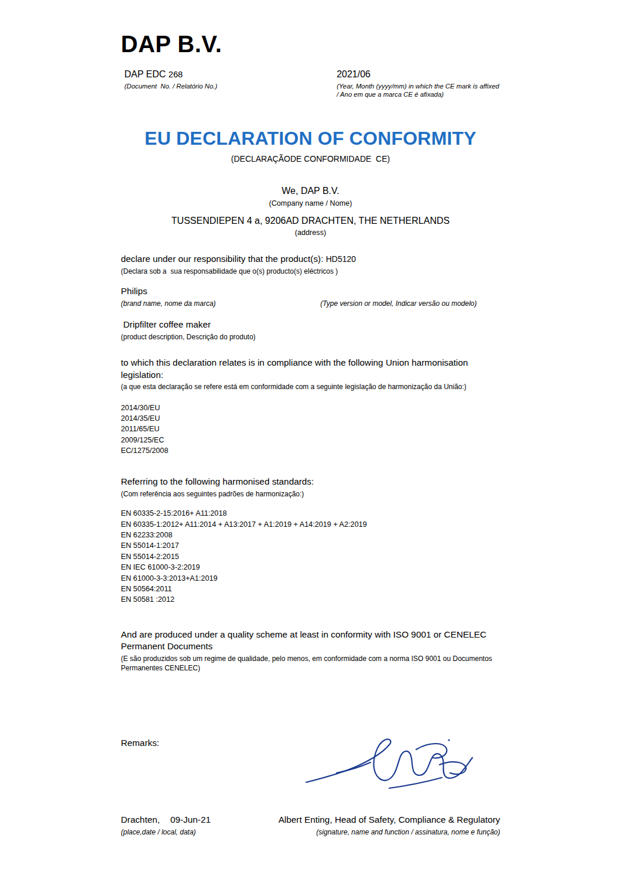DAP B.V.
DAP EDC 268
(Document No. / Relatório No.)
2021/06
(Year, Month (yyyy/mm) in which the CE mark is affixed / Ano em que a marca CE é afixada)
EU DECLARATION OF CONFORMITY
(DECLARAÇÃODE CONFORMIDADE CE)
We, DAP B.V.
(Company name / Nome)
TUSSENDIEPEN 4 a, 9206AD DRACHTEN, THE NETHERLANDS
(address)
declare under our responsibility that the product(s): HD5120
(Declara sob a sua responsabilidade que o(s) producto(s) eléctricos )
Philips
(brand name, nome da marca)
(Type version or model, Indicar versão ou modelo)
Dripfilter coffee maker
(product description, Descrição do produto)
to which this declaration relates is in compliance with the following Union harmonisation legislation:
(a que esta declaração se refere está em conformidade com a seguinte legislação de harmonização da União:)
2014/30/EU
2014/35/EU
2011/65/EU
2009/125/EC
EC/1275/2008
Referring to the following harmonised standards:
(Com referência aos seguintes padrões de harmonização:)
EN 60335-2-15:2016+ A11:2018
EN 60335-1:2012+ A11:2014 + A13:2017 + A1:2019 + A14:2019 + A2:2019
EN 62233:2008
EN 55014-1:2017
EN 55014-2:2015
EN IEC 61000-3-2:2019
EN 61000-3-3:2013+A1:2019
EN 50564:2011
EN 50581 :2012
And are produced under a quality scheme at least in conformity with ISO 9001 or CENELEC Permanent Documents
(E são produzidos sob um regime de qualidade, pelo menos, em conformidade com a norma ISO 9001 ou Documentos Permanentes CENELEC)
Remarks:
Drachten,09-Jun-21
(place,date / local, data)
Albert Enting, Head of Safety, Compliance & Regulatory
(signature, name and function / assinatura, nome e função)